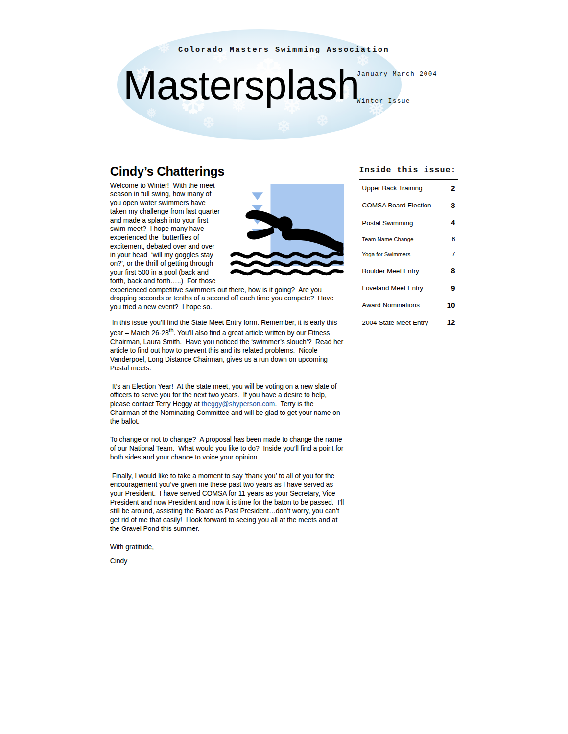❄ ❅ ❆ ❄ ❅ ❆ ❄ ❅ ❆ ❄ ❅ ❆ ❄ ❅ ❆
Colorado Masters Swimming Association
Mastersplash
January–March 2004
Winter Issue
Cindy’s Chatterings
Welcome to Winter! With the meet season in full swing, how many of you open water swimmers have taken my challenge from last quarter and made a splash into your first swim meet? I hope many have experienced the butterflies of excitement, debated over and over in your head ‘will my goggles stay on?’, or the thrill of getting through your first 500 in a pool (back and forth, back and forth…..) For those experienced competitive swimmers out there, how is it going? Are you dropping seconds or tenths of a second off each time you compete? Have you tried a new event? I hope so.
In this issue you’ll find the State Meet Entry form. Remember, it is early this year – March 26-28th. You’ll also find a great article written by our Fitness Chairman, Laura Smith. Have you noticed the ‘swimmer’s slouch’? Read her article to find out how to prevent this and its related problems. Nicole Vanderpoel, Long Distance Chairman, gives us a run down on upcoming Postal meets.
It’s an Election Year! At the state meet, you will be voting on a new slate of officers to serve you for the next two years. If you have a desire to help, please contact Terry Heggy at theggy@shyperson.com. Terry is the Chairman of the Nominating Committee and will be glad to get your name on the ballot.
To change or not to change? A proposal has been made to change the name of our National Team. What would you like to do? Inside you’ll find a point for both sides and your chance to voice your opinion.
Finally, I would like to take a moment to say ‘thank you’ to all of you for the encouragement you’ve given me these past two years as I have served as your President. I have served COMSA for 11 years as your Secretary, Vice President and now President and now it is time for the baton to be passed. I’ll still be around, assisting the Board as Past President…don’t worry, you can’t get rid of me that easily! I look forward to seeing you all at the meets and at the Gravel Pond this summer.
With gratitude,
Cindy
Inside this issue:
| Upper Back Training | 2 |
| COMSA Board Election | 3 |
| Postal Swimming | 4 |
| Team Name Change | 6 |
| Yoga for Swimmers | 7 |
| Boulder Meet Entry | 8 |
| Loveland Meet Entry | 9 |
| Award Nominations | 10 |
| 2004 State Meet Entry | 12 |